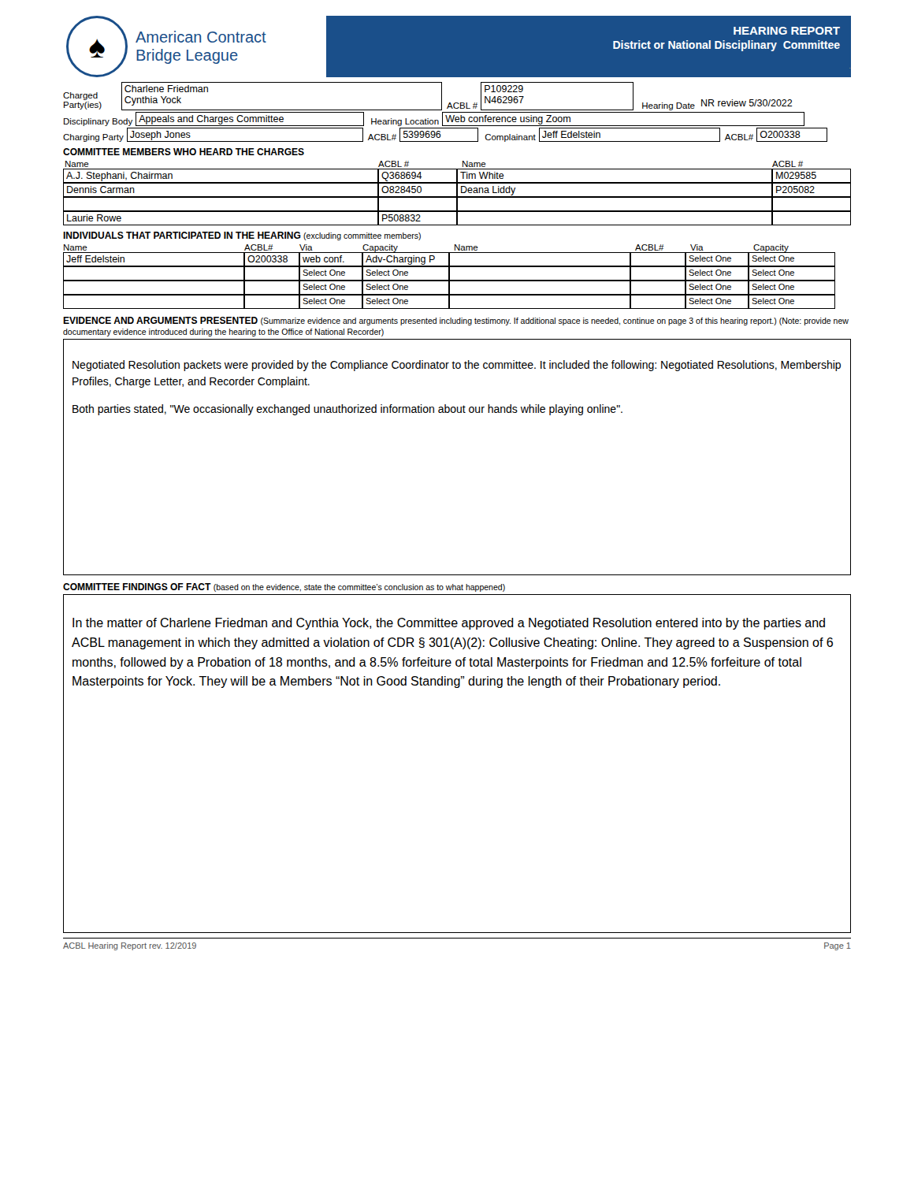♠
American Contract
Bridge League
HEARING REPORT
District or National Disciplinary Committee
.
Charged
Party(ies)
Charlene Friedman
Cynthia Yock
ACBL #
P109229
N462967
Hearing Date
NR review 5/30/2022
Disciplinary Body
Appeals and Charges Committee
Hearing Location
Web conference using Zoom
Charging Party
Joseph Jones
ACBL#
5399696
Complainant
Jeff Edelstein
ACBL#
O200338
COMMITTEE MEMBERS WHO HEARD THE CHARGES
Name
ACBL #
A.J. Stephani, Chairman
Q368694
Dennis Carman
O828450
Laurie Rowe
P508832
Name
ACBL #
Tim White
M029585
Deana Liddy
P205082
INDIVIDUALS THAT PARTICIPATED IN THE HEARING (excluding committee members)
Name
ACBL#
Via
Capacity
Name
ACBL#
Via
Capacity
Jeff Edelstein
O200338
web conf.
Adv-Charging P
Select One
Select One
Select One
Select One
Select One
Select One
Select One
Select One
Select One
Select One
Select One
Select One
Select One
Select One
EVIDENCE AND ARGUMENTS PRESENTED (Summarize evidence and arguments presented including testimony. If additional space is needed, continue on page 3 of this hearing report.) (Note: provide new documentary evidence introduced during the hearing to the Office of National Recorder)
Negotiated Resolution packets were provided by the Compliance Coordinator to the committee. It included the following: Negotiated Resolutions, Membership Profiles, Charge Letter, and Recorder Complaint.
Both parties stated, "We occasionally exchanged unauthorized information about our hands while playing online".
COMMITTEE FINDINGS OF FACT (based on the evidence, state the committee’s conclusion as to what happened)
In the matter of Charlene Friedman and Cynthia Yock, the Committee approved a Negotiated Resolution entered into by the parties and ACBL management in which they admitted a violation of CDR § 301(A)(2): Collusive Cheating: Online. They agreed to a Suspension of 6 months, followed by a Probation of 18 months, and a 8.5% forfeiture of total Masterpoints for Friedman and 12.5% forfeiture of total Masterpoints for Yock. They will be a Members “Not in Good Standing” during the length of their Probationary period.
ACBL Hearing Report rev. 12/2019
Page 1